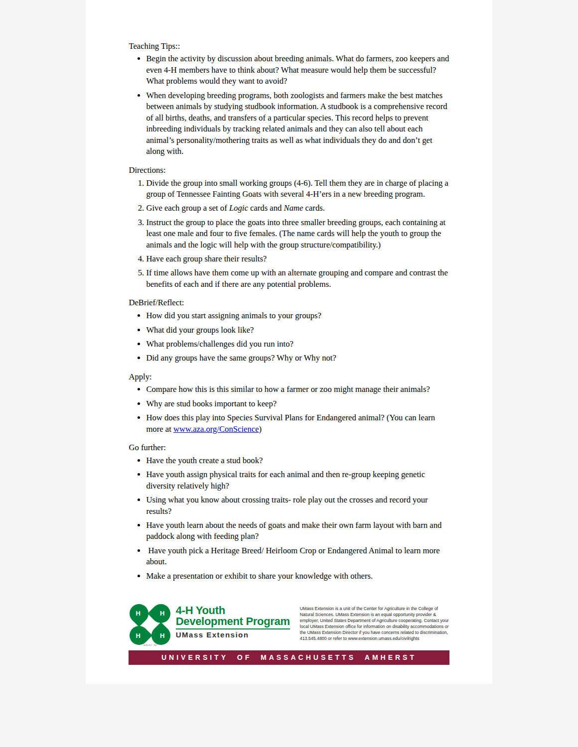Teaching Tips::
Begin the activity by discussion about breeding animals. What do farmers, zoo keepers and even 4-H members have to think about? What measure would help them be successful? What problems would they want to avoid?
When developing breeding programs, both zoologists and farmers make the best matches between animals by studying studbook information. A studbook is a comprehensive record of all births, deaths, and transfers of a particular species. This record helps to prevent inbreeding individuals by tracking related animals and they can also tell about each animal’s personality/mothering traits as well as what individuals they do and don’t get along with.
Directions:
Divide the group into small working groups (4-6). Tell them they are in charge of placing a group of Tennessee Fainting Goats with several 4-H’ers in a new breeding program.
Give each group a set of Logic cards and Name cards.
Instruct the group to place the goats into three smaller breeding groups, each containing at least one male and four to five females. (The name cards will help the youth to group the animals and the logic will help with the group structure/compatibility.)
Have each group share their results?
If time allows have them come up with an alternate grouping and compare and contrast the benefits of each and if there are any potential problems.
DeBrief/Reflect:
How did you start assigning animals to your groups?
What did your groups look like?
What problems/challenges did you run into?
Did any groups have the same groups? Why or Why not?
Apply:
Compare how this is this similar to how a farmer or zoo might manage their animals?
Why are stud books important to keep?
How does this play into Species Survival Plans for Endangered animal? (You can learn more at www.aza.org/ConScience)
Go further:
Have the youth create a stud book?
Have youth assign physical traits for each animal and then re-group keeping genetic diversity relatively high?
Using what you know about crossing traits- role play out the crosses and record your results?
Have youth learn about the needs of goats and make their own farm layout with barn and paddock along with feeding plan?
Have youth pick a Heritage Breed/ Heirloom Crop or Endangered Animal to learn more about.
Make a presentation or exhibit to share your knowledge with others.
H H H H 18 U.S.C. 707
4-H Youth
Development Program
UMass Extension
UMass Extension is a unit of the Center for Agriculture in the College of Natural Sciences. UMass Extension is an equal opportunity provider & employer, United States Department of Agriculture cooperating. Contact your local UMass Extension office for information on disability accommodations or the UMass Extension Director if you have concerns related to discrimination, 413.545.4800 or refer to www.extension.umass.edu/civilrights
UNIVERSITY OF MASSACHUSETTS AMHERST